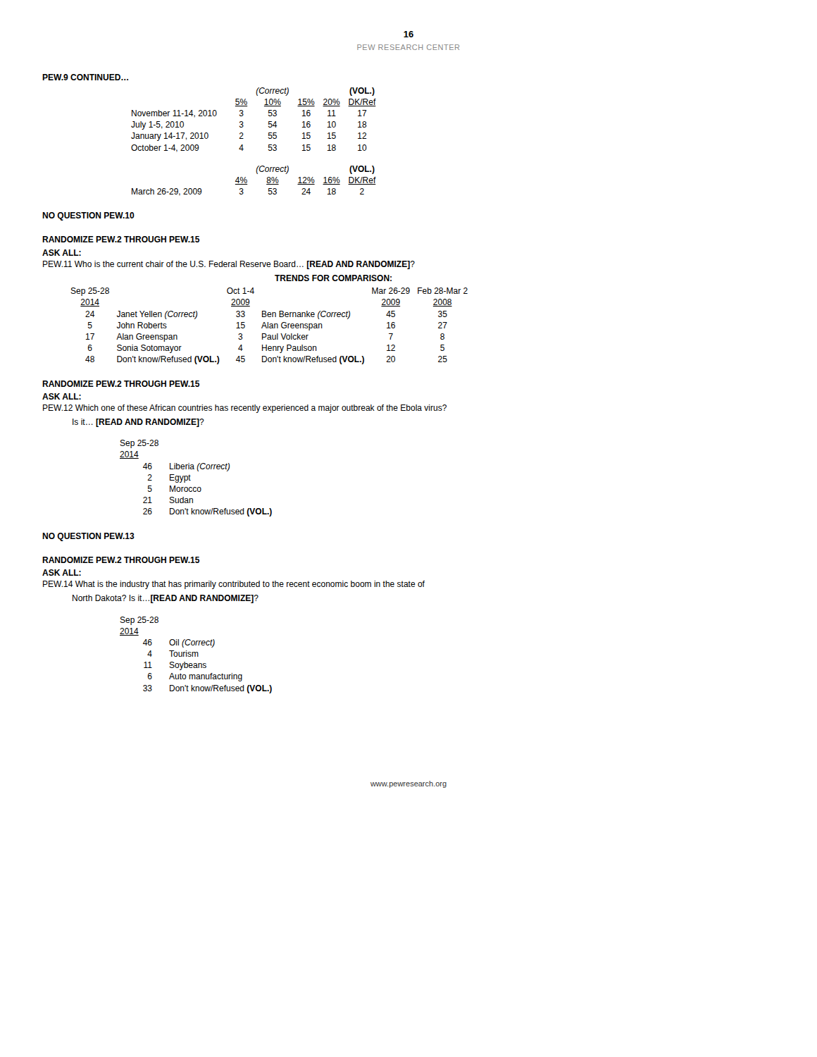16
PEW RESEARCH CENTER
PEW.9 CONTINUED…
| | | (Correct) | | | (VOL.) |
| | 5% | 10% | 15% | 20% | DK/Ref |
| November 11-14, 2010 | 3 | 53 | 16 | 11 | 17 |
| July 1-5, 2010 | 3 | 54 | 16 | 10 | 18 |
| January 14-17, 2010 | 2 | 55 | 15 | 15 | 12 |
| October 1-4, 2009 | 4 | 53 | 15 | 18 | 10 |
| | | (Correct) | | | (VOL.) |
| | 4% | 8% | 12% | 16% | DK/Ref |
| March 26-29, 2009 | 3 | 53 | 24 | 18 | 2 |
NO QUESTION PEW.10
RANDOMIZE PEW.2 THROUGH PEW.15
ASK ALL:
PEW.11 Who is the current chair of the U.S. Federal Reserve Board… [READ AND RANDOMIZE]?
TRENDS FOR COMPARISON:
| Sep 25-28 | | Oct 1-4 | | Mar 26-29 | Feb 28-Mar 2 |
| 2014 | | 2009 | | 2009 | 2008 |
| 24 | Janet Yellen (Correct) | 33 | Ben Bernanke (Correct) | 45 | 35 |
| 5 | John Roberts | 15 | Alan Greenspan | 16 | 27 |
| 17 | Alan Greenspan | 3 | Paul Volcker | 7 | 8 |
| 6 | Sonia Sotomayor | 4 | Henry Paulson | 12 | 5 |
| 48 | Don't know/Refused (VOL.) | 45 | Don't know/Refused (VOL.) | 20 | 25 |
RANDOMIZE PEW.2 THROUGH PEW.15
ASK ALL:
PEW.12 Which one of these African countries has recently experienced a major outbreak of the Ebola virus?
Is it… [READ AND RANDOMIZE]?
Sep 25-28
2014
| 46 | Liberia (Correct) |
| 2 | Egypt |
| 5 | Morocco |
| 21 | Sudan |
| 26 | Don't know/Refused (VOL.) |
NO QUESTION PEW.13
RANDOMIZE PEW.2 THROUGH PEW.15
ASK ALL:
PEW.14 What is the industry that has primarily contributed to the recent economic boom in the state of
North Dakota? Is it…[READ AND RANDOMIZE]?
Sep 25-28
2014
| 46 | Oil (Correct) |
| 4 | Tourism |
| 11 | Soybeans |
| 6 | Auto manufacturing |
| 33 | Don't know/Refused (VOL.) |
www.pewresearch.org